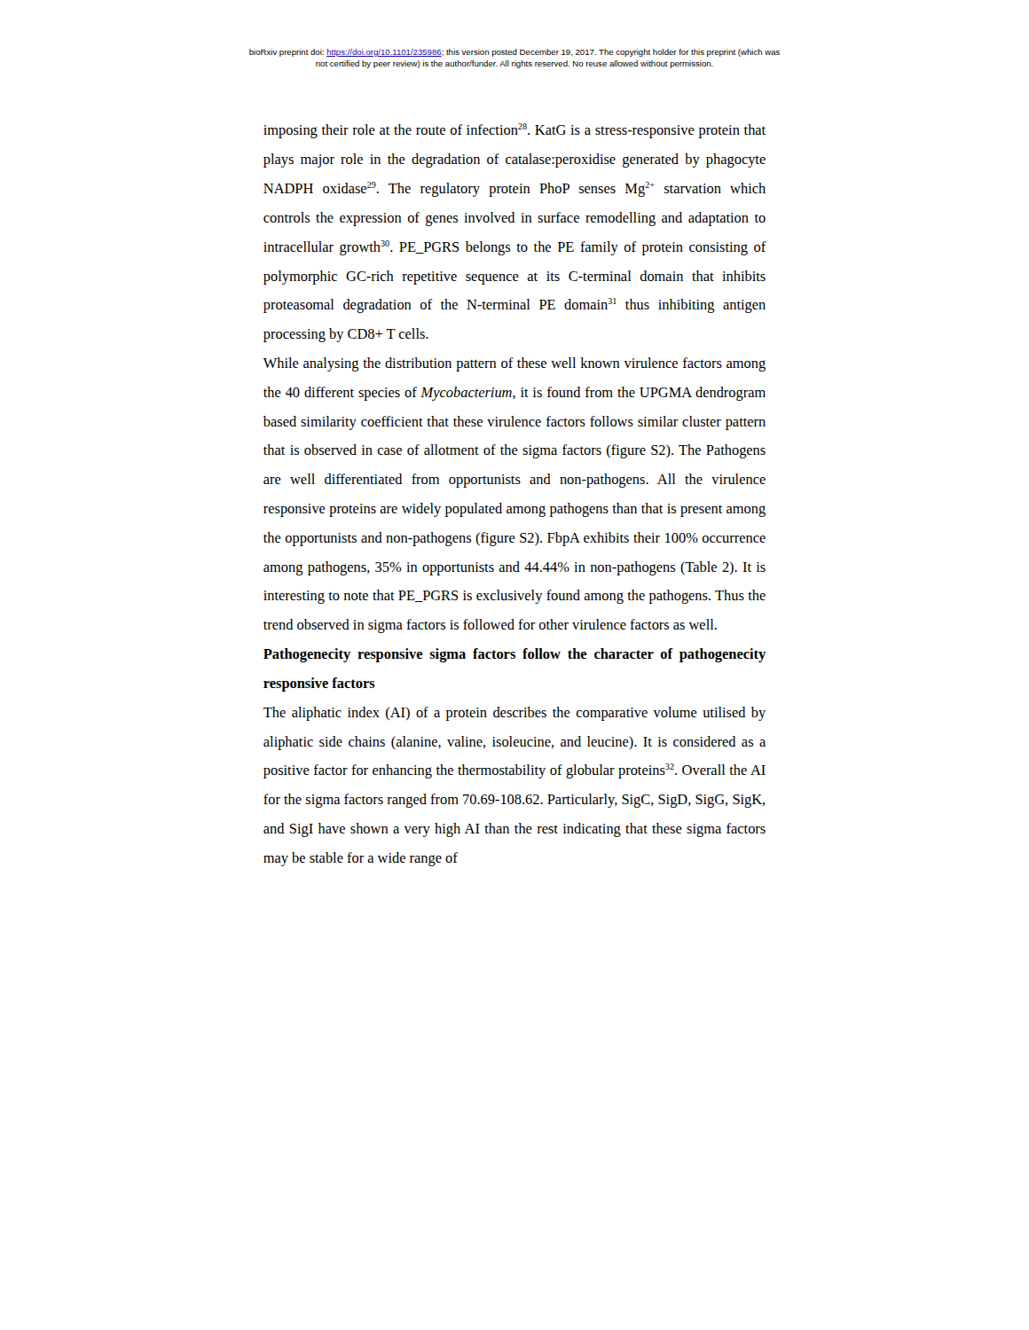bioRxiv preprint doi: https://doi.org/10.1101/235986; this version posted December 19, 2017. The copyright holder for this preprint (which was
not certified by peer review) is the author/funder. All rights reserved. No reuse allowed without permission.
imposing their role at the route of infection28. KatG is a stress-responsive protein that plays major role in the degradation of catalase:peroxidise generated by phagocyte NADPH oxidase29. The regulatory protein PhoP senses Mg2+ starvation which controls the expression of genes involved in surface remodelling and adaptation to intracellular growth30. PE_PGRS belongs to the PE family of protein consisting of polymorphic GC-rich repetitive sequence at its C-terminal domain that inhibits proteasomal degradation of the N-terminal PE domain31 thus inhibiting antigen processing by CD8+ T cells.
While analysing the distribution pattern of these well known virulence factors among the 40 different species of Mycobacterium, it is found from the UPGMA dendrogram based similarity coefficient that these virulence factors follows similar cluster pattern that is observed in case of allotment of the sigma factors (figure S2). The Pathogens are well differentiated from opportunists and non-pathogens. All the virulence responsive proteins are widely populated among pathogens than that is present among the opportunists and non-pathogens (figure S2). FbpA exhibits their 100% occurrence among pathogens, 35% in opportunists and 44.44% in non-pathogens (Table 2). It is interesting to note that PE_PGRS is exclusively found among the pathogens. Thus the trend observed in sigma factors is followed for other virulence factors as well.
Pathogenecity responsive sigma factors follow the character of pathogenecity responsive factors
The aliphatic index (AI) of a protein describes the comparative volume utilised by aliphatic side chains (alanine, valine, isoleucine, and leucine). It is considered as a positive factor for enhancing the thermostability of globular proteins32. Overall the AI for the sigma factors ranged from 70.69-108.62. Particularly, SigC, SigD, SigG, SigK, and SigI have shown a very high AI than the rest indicating that these sigma factors may be stable for a wide range of